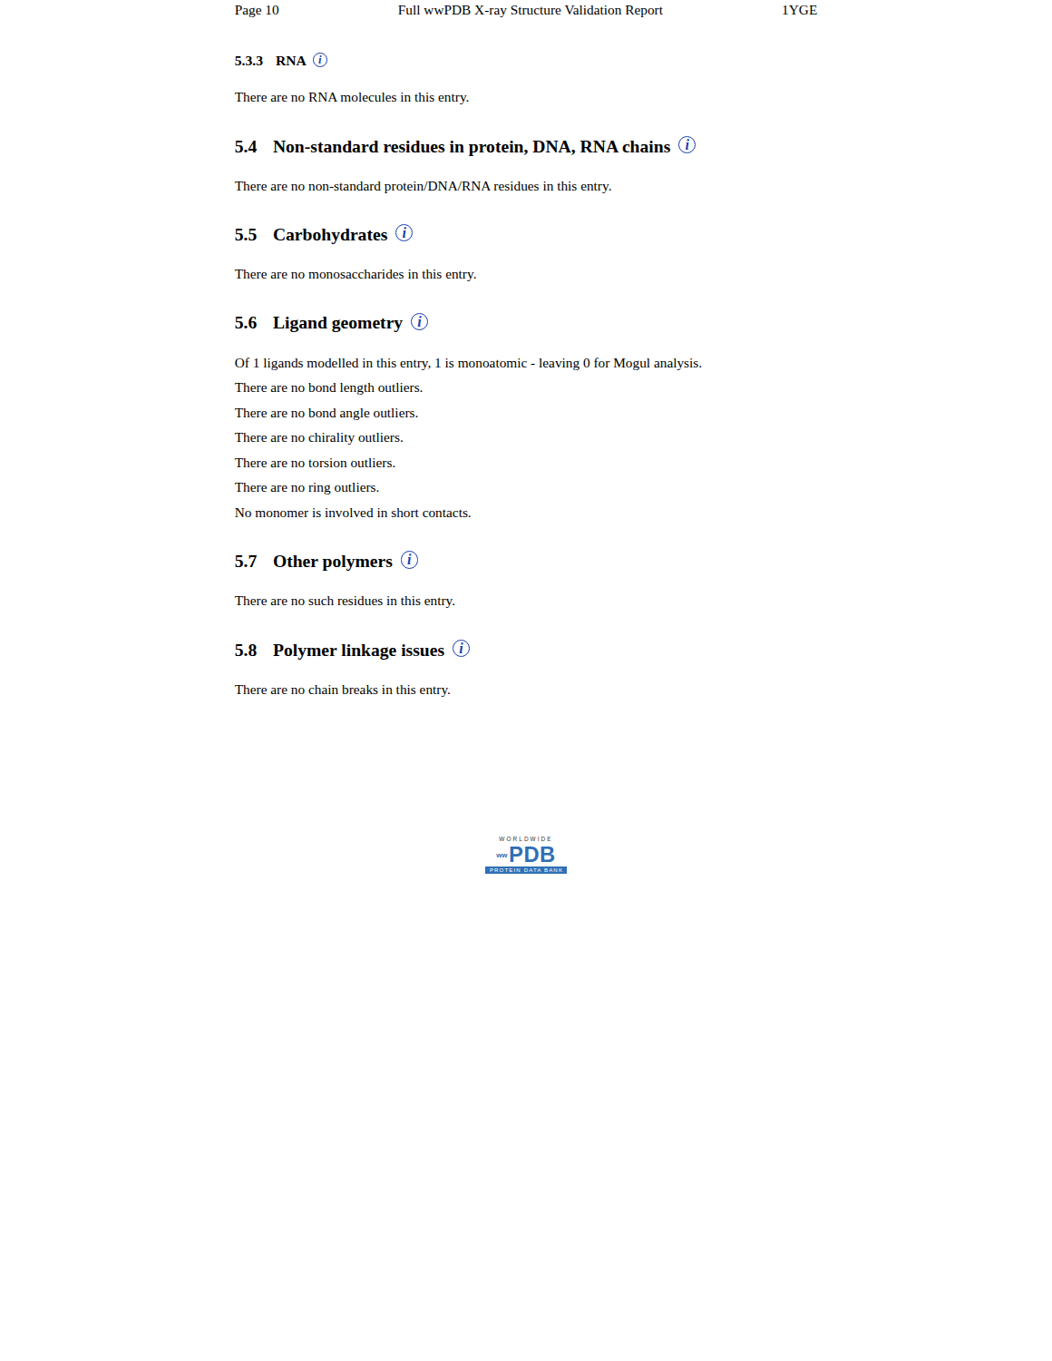Page 10
Full wwPDB X-ray Structure Validation Report
1YGE
5.3.3 RNA i
There are no RNA molecules in this entry.
5.4 Non-standard residues in protein, DNA, RNA chains i
There are no non-standard protein/DNA/RNA residues in this entry.
5.5 Carbohydrates i
There are no monosaccharides in this entry.
5.6 Ligand geometry i
Of 1 ligands modelled in this entry, 1 is monoatomic - leaving 0 for Mogul analysis.
There are no bond length outliers.
There are no bond angle outliers.
There are no chirality outliers.
There are no torsion outliers.
There are no ring outliers.
No monomer is involved in short contacts.
5.7 Other polymers i
There are no such residues in this entry.
5.8 Polymer linkage issues i
There are no chain breaks in this entry.
WORLDWIDE
ww PDB
PROTEIN DATA BANK